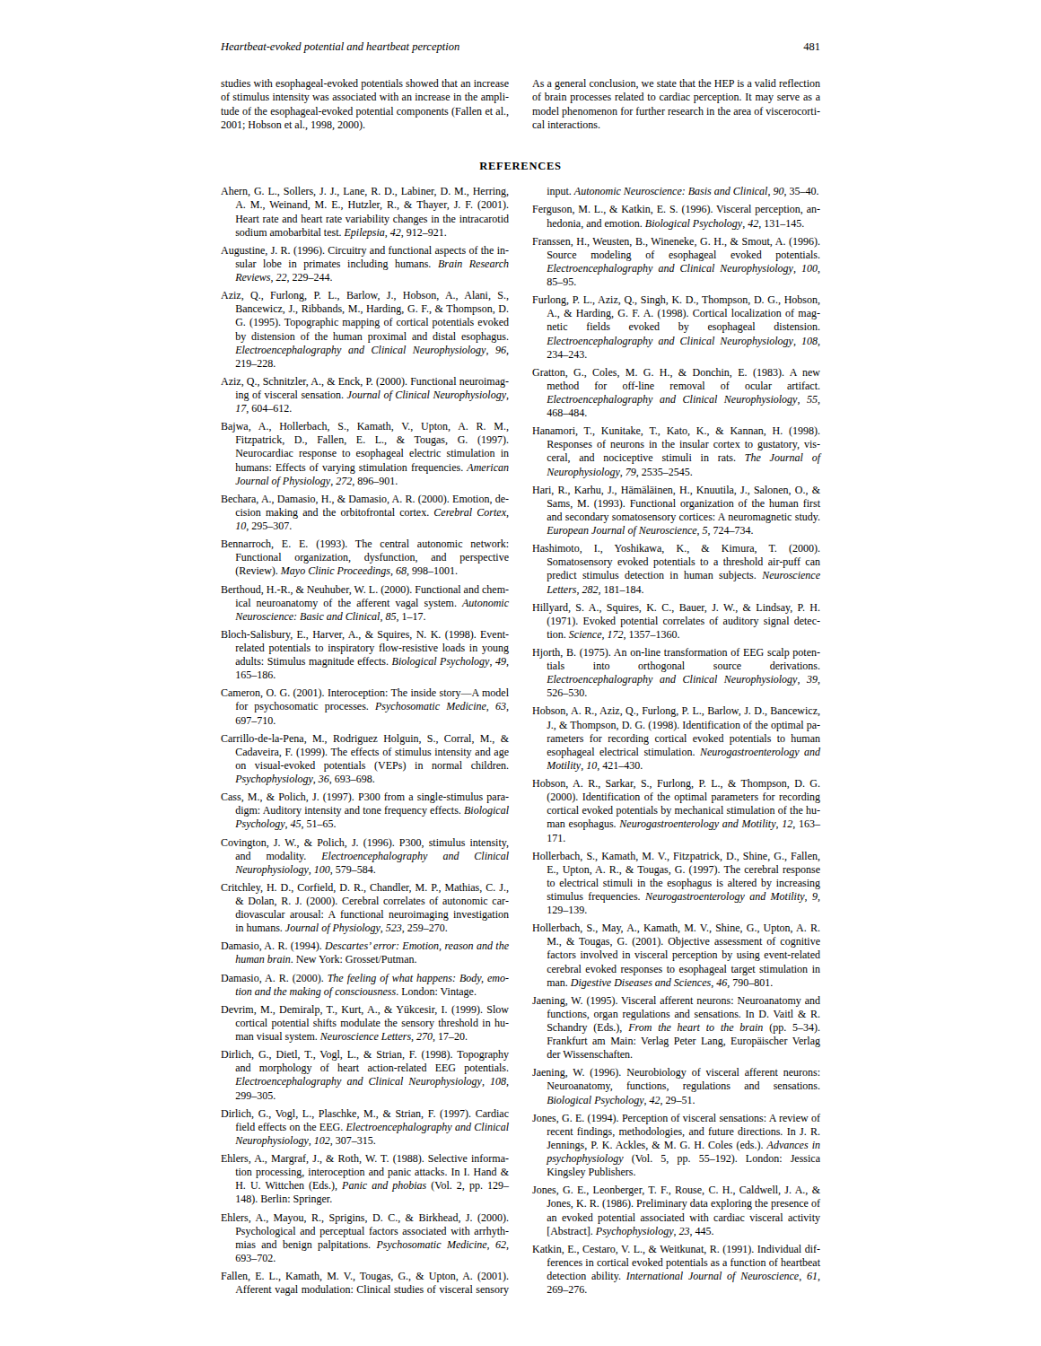Heartbeat-evoked potential and heartbeat perception 481
studies with esophageal-evoked potentials showed that an increase of stimulus intensity was associated with an increase in the amplitude of the esophageal-evoked potential components (Fallen et al., 2001; Hobson et al., 1998, 2000).
As a general conclusion, we state that the HEP is a valid reflection of brain processes related to cardiac perception. It may serve as a model phenomenon for further research in the area of viscerocortical interactions.
REFERENCES
Ahern, G. L., Sollers, J. J., Lane, R. D., Labiner, D. M., Herring, A. M., Weinand, M. E., Hutzler, R., & Thayer, J. F. (2001). Heart rate and heart rate variability changes in the intracarotid sodium amobarbital test. Epilepsia, 42, 912–921.
Augustine, J. R. (1996). Circuitry and functional aspects of the insular lobe in primates including humans. Brain Research Reviews, 22, 229–244.
Aziz, Q., Furlong, P. L., Barlow, J., Hobson, A., Alani, S., Bancewicz, J., Ribbands, M., Harding, G. F., & Thompson, D. G. (1995). Topographic mapping of cortical potentials evoked by distension of the human proximal and distal esophagus. Electroencephalography and Clinical Neurophysiology, 96, 219–228.
Aziz, Q., Schnitzler, A., & Enck, P. (2000). Functional neuroimaging of visceral sensation. Journal of Clinical Neurophysiology, 17, 604–612.
Bajwa, A., Hollerbach, S., Kamath, V., Upton, A. R. M., Fitzpatrick, D., Fallen, E. L., & Tougas, G. (1997). Neurocardiac response to esophageal electric stimulation in humans: Effects of varying stimulation frequencies. American Journal of Physiology, 272, 896–901.
Bechara, A., Damasio, H., & Damasio, A. R. (2000). Emotion, decision making and the orbitofrontal cortex. Cerebral Cortex, 10, 295–307.
Bennarroch, E. E. (1993). The central autonomic network: Functional organization, dysfunction, and perspective (Review). Mayo Clinic Proceedings, 68, 998–1001.
Berthoud, H.-R., & Neuhuber, W. L. (2000). Functional and chemical neuroanatomy of the afferent vagal system. Autonomic Neuroscience: Basic and Clinical, 85, 1–17.
Bloch-Salisbury, E., Harver, A., & Squires, N. K. (1998). Event-related potentials to inspiratory flow-resistive loads in young adults: Stimulus magnitude effects. Biological Psychology, 49, 165–186.
Cameron, O. G. (2001). Interoception: The inside story—A model for psychosomatic processes. Psychosomatic Medicine, 63, 697–710.
Carrillo-de-la-Pena, M., Rodriguez Holguin, S., Corral, M., & Cadaveira, F. (1999). The effects of stimulus intensity and age on visual-evoked potentials (VEPs) in normal children. Psychophysiology, 36, 693–698.
Cass, M., & Polich, J. (1997). P300 from a single-stimulus paradigm: Auditory intensity and tone frequency effects. Biological Psychology, 45, 51–65.
Covington, J. W., & Polich, J. (1996). P300, stimulus intensity, and modality. Electroencephalography and Clinical Neurophysiology, 100, 579–584.
Critchley, H. D., Corfield, D. R., Chandler, M. P., Mathias, C. J., & Dolan, R. J. (2000). Cerebral correlates of autonomic cardiovascular arousal: A functional neuroimaging investigation in humans. Journal of Physiology, 523, 259–270.
Damasio, A. R. (1994). Descartes’ error: Emotion, reason and the human brain. New York: Grosset/Putman.
Damasio, A. R. (2000). The feeling of what happens: Body, emotion and the making of consciousness. London: Vintage.
Devrim, M., Demiralp, T., Kurt, A., & Yükcesir, I. (1999). Slow cortical potential shifts modulate the sensory threshold in human visual system. Neuroscience Letters, 270, 17–20.
Dirlich, G., Dietl, T., Vogl, L., & Strian, F. (1998). Topography and morphology of heart action-related EEG potentials. Electroencephalography and Clinical Neurophysiology, 108, 299–305.
Dirlich, G., Vogl, L., Plaschke, M., & Strian, F. (1997). Cardiac field effects on the EEG. Electroencephalography and Clinical Neurophysiology, 102, 307–315.
Ehlers, A., Margraf, J., & Roth, W. T. (1988). Selective information processing, interoception and panic attacks. In I. Hand & H. U. Wittchen (Eds.), Panic and phobias (Vol. 2, pp. 129–148). Berlin: Springer.
Ehlers, A., Mayou, R., Sprigins, D. C., & Birkhead, J. (2000). Psychological and perceptual factors associated with arrhythmias and benign palpitations. Psychosomatic Medicine, 62, 693–702.
Fallen, E. L., Kamath, M. V., Tougas, G., & Upton, A. (2001). Afferent vagal modulation: Clinical studies of visceral sensory input. Autonomic Neuroscience: Basis and Clinical, 90, 35–40.
Ferguson, M. L., & Katkin, E. S. (1996). Visceral perception, anhedonia, and emotion. Biological Psychology, 42, 131–145.
Franssen, H., Weusten, B., Wineneke, G. H., & Smout, A. (1996). Source modeling of esophageal evoked potentials. Electroencephalography and Clinical Neurophysiology, 100, 85–95.
Furlong, P. L., Aziz, Q., Singh, K. D., Thompson, D. G., Hobson, A., & Harding, G. F. A. (1998). Cortical localization of magnetic fields evoked by esophageal distension. Electroencephalography and Clinical Neurophysiology, 108, 234–243.
Gratton, G., Coles, M. G. H., & Donchin, E. (1983). A new method for off-line removal of ocular artifact. Electroencephalography and Clinical Neurophysiology, 55, 468–484.
Hanamori, T., Kunitake, T., Kato, K., & Kannan, H. (1998). Responses of neurons in the insular cortex to gustatory, visceral, and nociceptive stimuli in rats. The Journal of Neurophysiology, 79, 2535–2545.
Hari, R., Karhu, J., Hämäläinen, H., Knuutila, J., Salonen, O., & Sams, M. (1993). Functional organization of the human first and secondary somatosensory cortices: A neuromagnetic study. European Journal of Neuroscience, 5, 724–734.
Hashimoto, I., Yoshikawa, K., & Kimura, T. (2000). Somatosensory evoked potentials to a threshold air-puff can predict stimulus detection in human subjects. Neuroscience Letters, 282, 181–184.
Hillyard, S. A., Squires, K. C., Bauer, J. W., & Lindsay, P. H. (1971). Evoked potential correlates of auditory signal detection. Science, 172, 1357–1360.
Hjorth, B. (1975). An on-line transformation of EEG scalp potentials into orthogonal source derivations. Electroencephalography and Clinical Neurophysiology, 39, 526–530.
Hobson, A. R., Aziz, Q., Furlong, P. L., Barlow, J. D., Bancewicz, J., & Thompson, D. G. (1998). Identification of the optimal parameters for recording cortical evoked potentials to human esophageal electrical stimulation. Neurogastroenterology and Motility, 10, 421–430.
Hobson, A. R., Sarkar, S., Furlong, P. L., & Thompson, D. G. (2000). Identification of the optimal parameters for recording cortical evoked potentials by mechanical stimulation of the human esophagus. Neurogastroenterology and Motility, 12, 163–171.
Hollerbach, S., Kamath, M. V., Fitzpatrick, D., Shine, G., Fallen, E., Upton, A. R., & Tougas, G. (1997). The cerebral response to electrical stimuli in the esophagus is altered by increasing stimulus frequencies. Neurogastroenterology and Motility, 9, 129–139.
Hollerbach, S., May, A., Kamath, M. V., Shine, G., Upton, A. R. M., & Tougas, G. (2001). Objective assessment of cognitive factors involved in visceral perception by using event-related cerebral evoked responses to esophageal target stimulation in man. Digestive Diseases and Sciences, 46, 790–801.
Jaening, W. (1995). Visceral afferent neurons: Neuroanatomy and functions, organ regulations and sensations. In D. Vaitl & R. Schandry (Eds.), From the heart to the brain (pp. 5–34). Frankfurt am Main: Verlag Peter Lang, Europäischer Verlag der Wissenschaften.
Jaening, W. (1996). Neurobiology of visceral afferent neurons: Neuroanatomy, functions, regulations and sensations. Biological Psychology, 42, 29–51.
Jones, G. E. (1994). Perception of visceral sensations: A review of recent findings, methodologies, and future directions. In J. R. Jennings, P. K. Ackles, & M. G. H. Coles (eds.). Advances in psychophysiology (Vol. 5, pp. 55–192). London: Jessica Kingsley Publishers.
Jones, G. E., Leonberger, T. F., Rouse, C. H., Caldwell, J. A., & Jones, K. R. (1986). Preliminary data exploring the presence of an evoked potential associated with cardiac visceral activity [Abstract]. Psychophysiology, 23, 445.
Katkin, E., Cestaro, V. L., & Weitkunat, R. (1991). Individual differences in cortical evoked potentials as a function of heartbeat detection ability. International Journal of Neuroscience, 61, 269–276.